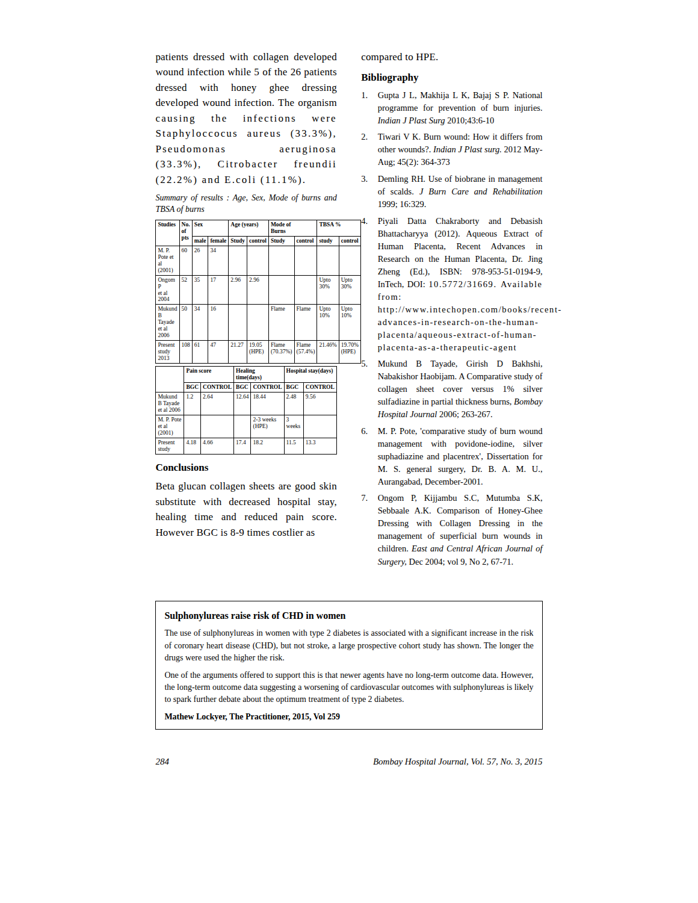patients dressed with collagen developed wound infection while 5 of the 26 patients dressed with honey ghee dressing developed wound infection. The organism causing the infections were Staphyloccocus aureus (33.3%), Pseudomonas aeruginosa (33.3%), Citrobacter freundii (22.2%) and E.coli (11.1%).
Summary of results : Age, Sex, Mode of burns and TBSA of burns
| Studies | No. of pts | Sex | Age (years) | Mode of Burns | TBSA % |
| --- | --- | --- | --- | --- | --- |
| male | female | Study | control | Study | control | study | control |
| M. P. Pote et al (2001) | 60 | 26 | 34 | | | | | | |
| Ongom P et al 2004 | 52 | 35 | 17 | 2.96 | 2.96 | | | Upto 30% | Upto 30% |
| Mukund B Tayade et al 2006 | 50 | 34 | 16 | | | Flame | Flame | Upto 10% | Upto 10% |
| Present study 2013 | 108 | 61 | 47 | 21.27 | 19.05 (HPE) | Flame (70.37%) | Flame (57.4%) | 21.46% | 19.70% (HPE) |
| | Pain score | Healing time(days) | Hospital stay(days) |
| --- | --- | --- | --- |
| BGC | CONTROL | BGC | CONTROL | BGC | CONTROL |
| Mukund B Tayade et al 2006 | 1.2 | 2.64 | 12.64 | 18.44 | 2.48 | 9.56 |
| M. P. Pote et al (2001) | | | | 2-3 weeks (HPE) | 3 weeks | |
| Present study | 4.18 | 4.66 | 17.4 | 18.2 | 11.5 | 13.3 |
Conclusions
Beta glucan collagen sheets are good skin substitute with decreased hospital stay, healing time and reduced pain score. However BGC is 8-9 times costlier as
compared to HPE.
Bibliography
Gupta J L, Makhija L K, Bajaj S P. National programme for prevention of burn injuries. Indian J Plast Surg 2010;43:6-10
Tiwari V K. Burn wound: How it differs from other wounds?. Indian J Plast surg. 2012 May-Aug; 45(2): 364-373
Demling RH. Use of biobrane in management of scalds. J Burn Care and Rehabilitation 1999; 16:329.
Piyali Datta Chakraborty and Debasish Bhattacharyya (2012). Aqueous Extract of Human Placenta, Recent Advances in Research on the Human Placenta, Dr. Jing Zheng (Ed.), ISBN: 978-953-51-0194-9, InTech, DOI: 10.5772/31669. Available from: http://www.intechopen.com/books/recent-advances-in-research-on-the-human-placenta/aqueous-extract-of-human-placenta-as-a-therapeutic-agent
Mukund B Tayade, Girish D Bakhshi, Nabakishor Haobijam. A Comparative study of collagen sheet cover versus 1% silver sulfadiazine in partial thickness burns, Bombay Hospital Journal 2006; 263-267.
M. P. Pote, 'comparative study of burn wound management with povidone-iodine, silver suphadiazine and placentrex', Dissertation for M. S. general surgery, Dr. B. A. M. U., Aurangabad, December-2001.
Ongom P, Kijjambu S.C, Mutumba S.K, Sebbaale A.K. Comparison of Honey-Ghee Dressing with Collagen Dressing in the management of superficial burn wounds in children. East and Central African Journal of Surgery, Dec 2004; vol 9, No 2, 67-71.
Sulphonylureas raise risk of CHD in women
The use of sulphonylureas in women with type 2 diabetes is associated with a significant increase in the risk of coronary heart disease (CHD), but not stroke, a large prospective cohort study has shown. The longer the drugs were used the higher the risk.
One of the arguments offered to support this is that newer agents have no long-term outcome data. However, the long-term outcome data suggesting a worsening of cardiovascular outcomes with sulphonylureas is likely to spark further debate about the optimum treatment of type 2 diabetes.
Mathew Lockyer, The Practitioner, 2015, Vol 259
284
Bombay Hospital Journal, Vol. 57, No. 3, 2015